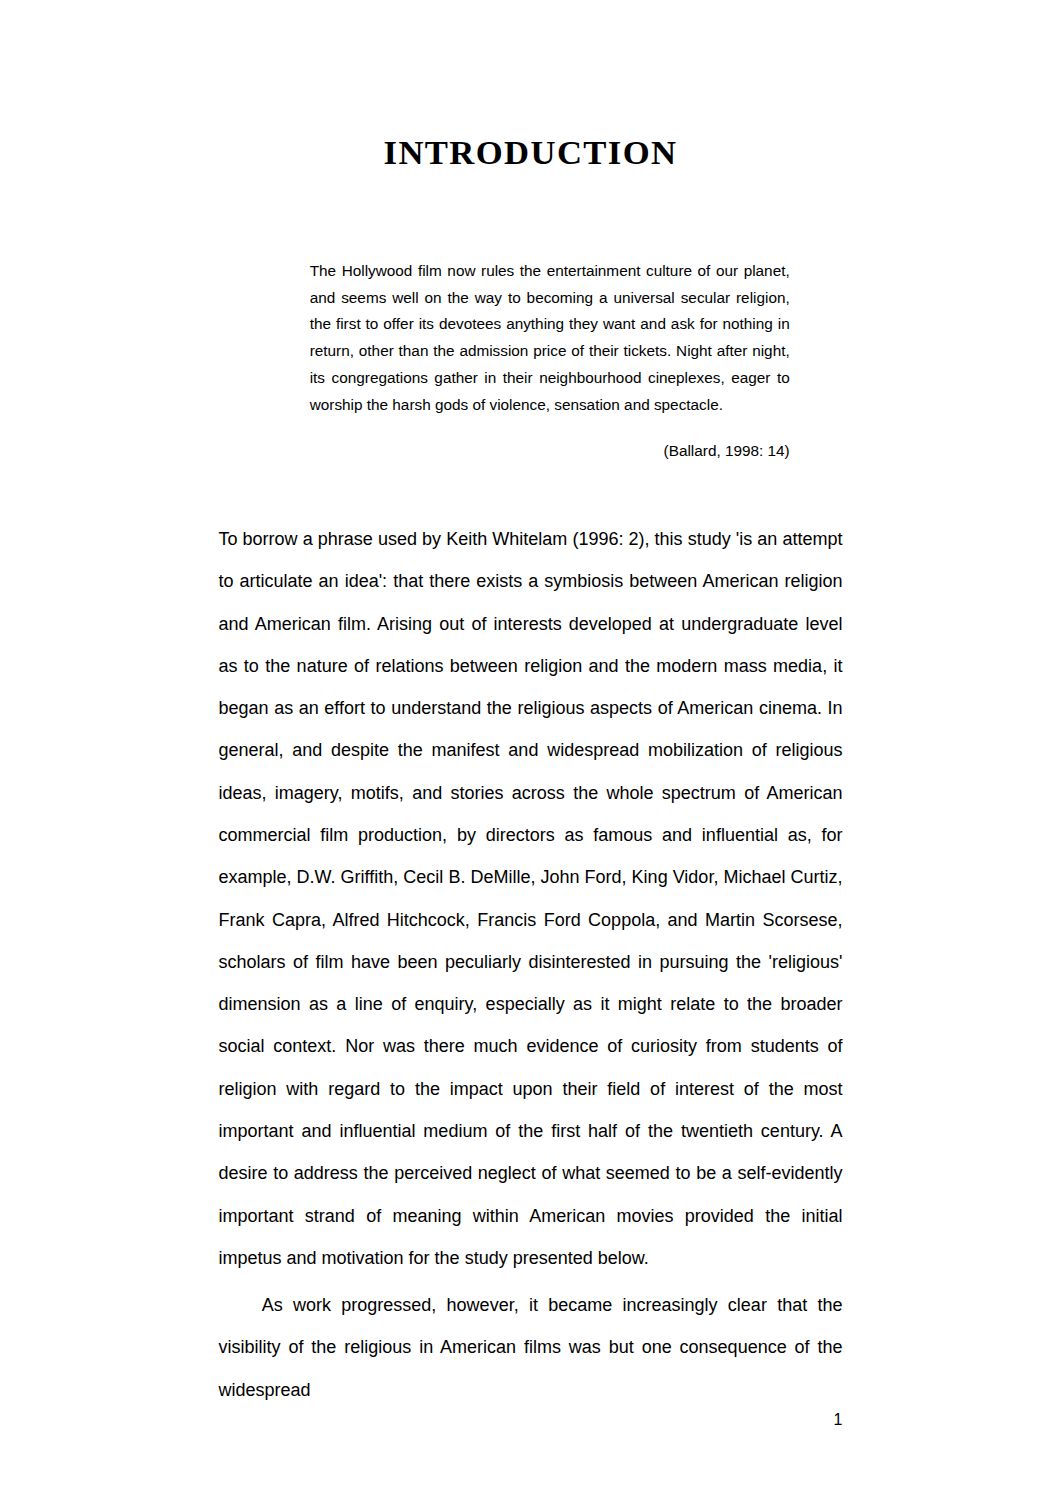INTRODUCTION
The Hollywood film now rules the entertainment culture of our planet, and seems well on the way to becoming a universal secular religion, the first to offer its devotees anything they want and ask for nothing in return, other than the admission price of their tickets. Night after night, its congregations gather in their neighbourhood cineplexes, eager to worship the harsh gods of violence, sensation and spectacle.
(Ballard, 1998: 14)
To borrow a phrase used by Keith Whitelam (1996: 2), this study 'is an attempt to articulate an idea': that there exists a symbiosis between American religion and American film. Arising out of interests developed at undergraduate level as to the nature of relations between religion and the modern mass media, it began as an effort to understand the religious aspects of American cinema. In general, and despite the manifest and widespread mobilization of religious ideas, imagery, motifs, and stories across the whole spectrum of American commercial film production, by directors as famous and influential as, for example, D.W. Griffith, Cecil B. DeMille, John Ford, King Vidor, Michael Curtiz, Frank Capra, Alfred Hitchcock, Francis Ford Coppola, and Martin Scorsese, scholars of film have been peculiarly disinterested in pursuing the 'religious' dimension as a line of enquiry, especially as it might relate to the broader social context. Nor was there much evidence of curiosity from students of religion with regard to the impact upon their field of interest of the most important and influential medium of the first half of the twentieth century. A desire to address the perceived neglect of what seemed to be a self-evidently important strand of meaning within American movies provided the initial impetus and motivation for the study presented below.
As work progressed, however, it became increasingly clear that the visibility of the religious in American films was but one consequence of the widespread
1